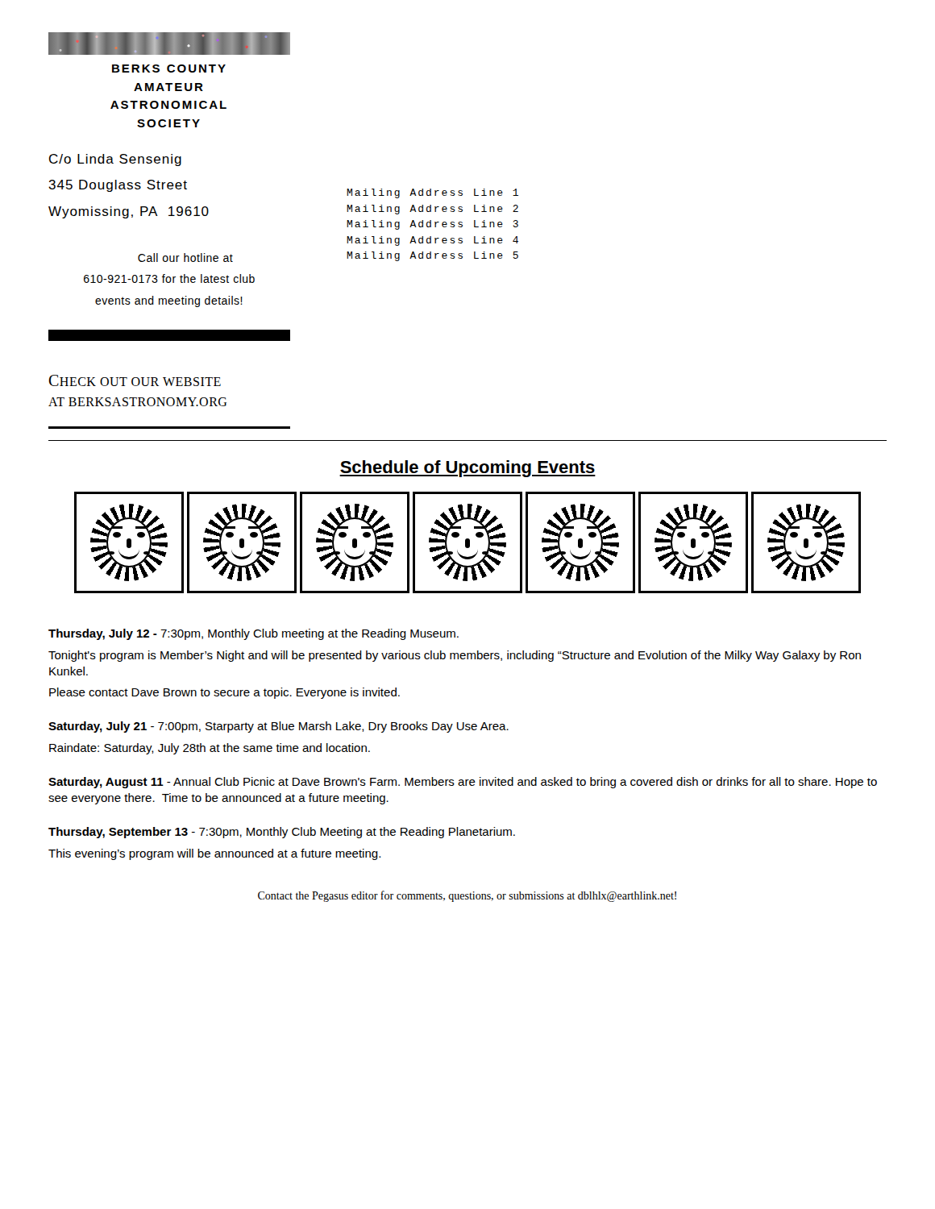BERKS COUNTY
AMATEUR
ASTRONOMICAL
SOCIETY
C/o Linda Sensenig
345 Douglass Street
Wyomissing, PA 19610
Call our hotline at 610-921-0173 for the latest club
events and meeting details!
CHECK OUT OUR WEBSITE
AT BERKSASTRONOMY.ORG
Mailing Address Line 1
Mailing Address Line 2
Mailing Address Line 3
Mailing Address Line 4
Mailing Address Line 5
Schedule of Upcoming Events
Thursday, July 12 - 7:30pm, Monthly Club meeting at the Reading Museum.
Tonight's program is Member’s Night and will be presented by various club members, including “Structure and Evolution of the Milky Way Galaxy by Ron Kunkel.
Please contact Dave Brown to secure a topic. Everyone is invited.
Saturday, July 21 - 7:00pm, Starparty at Blue Marsh Lake, Dry Brooks Day Use Area.
Raindate: Saturday, July 28th at the same time and location.
Saturday, August 11 - Annual Club Picnic at Dave Brown's Farm. Members are invited and asked to bring a covered dish or drinks for all to share. Hope to see everyone there. Time to be announced at a future meeting.
Thursday, September 13 - 7:30pm, Monthly Club Meeting at the Reading Planetarium.
This evening’s program will be announced at a future meeting.
Contact the Pegasus editor for comments, questions, or submissions at dblhlx@earthlink.net!